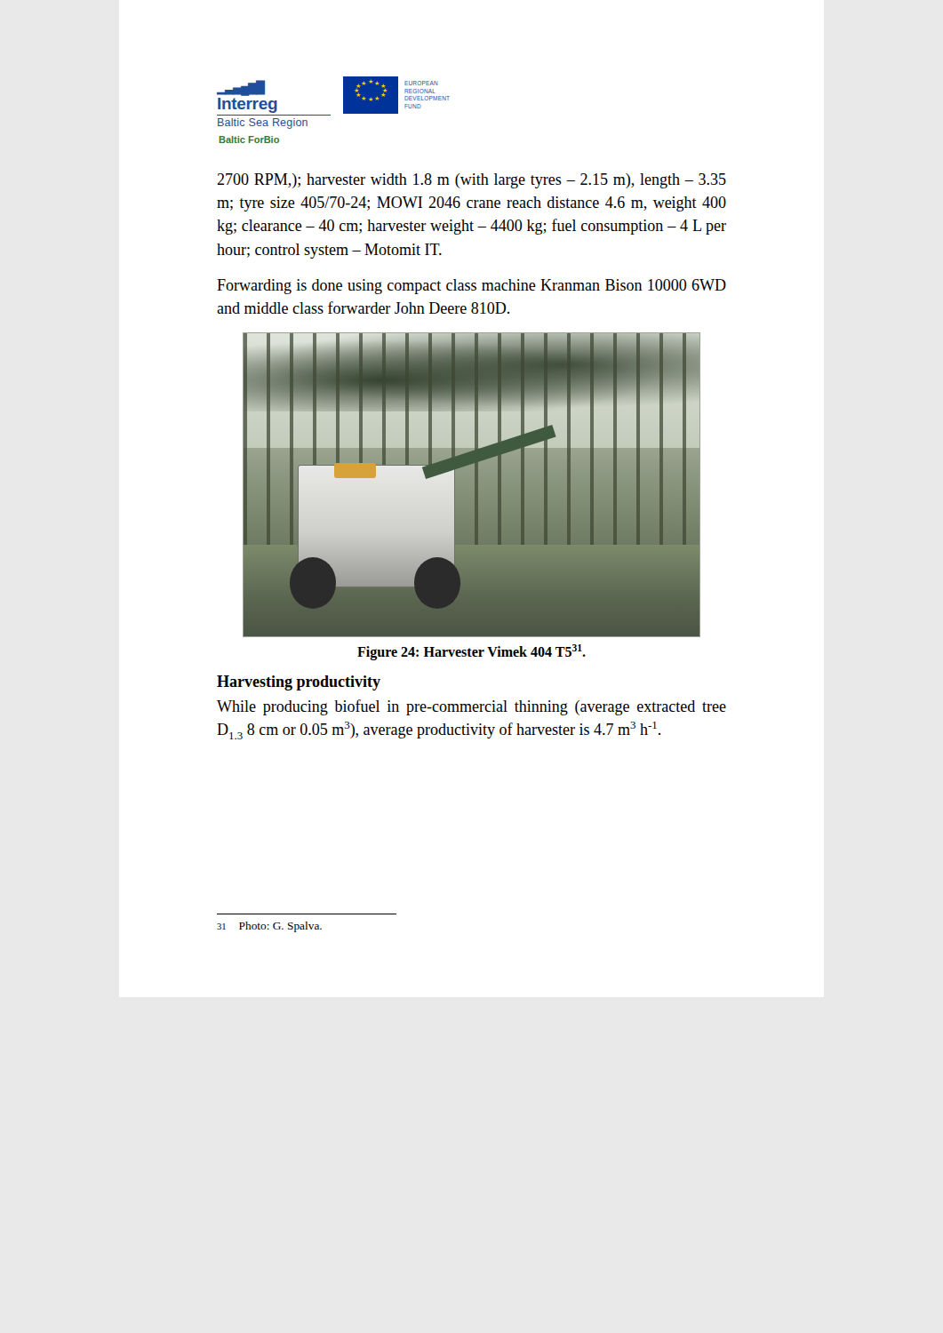▁▂▃▄▅▆
Interreg
Baltic Sea Region
★ ★ ★ ★ ★ ★ ★ ★ ★ ★ ★ ★
European
Regional
Development
Fund
Baltic ForBio
2700 RPM,); harvester width 1.8 m (with large tyres – 2.15 m), length – 3.35 m; tyre size 405/70-24; MOWI 2046 crane reach distance 4.6 m, weight 400 kg; clearance – 40 cm; harvester weight – 4400 kg; fuel consumption – 4 L per hour; control system – Motomit IT.
Forwarding is done using compact class machine Kranman Bison 10000 6WD and middle class forwarder John Deere 810D.
Figure 24: Harvester Vimek 404 T531.
Harvesting productivity
While producing biofuel in pre-commercial thinning (average extracted tree D1.3 8 cm or 0.05 m3), average productivity of harvester is 4.7 m3 h-1.
31 Photo: G. Spalva.